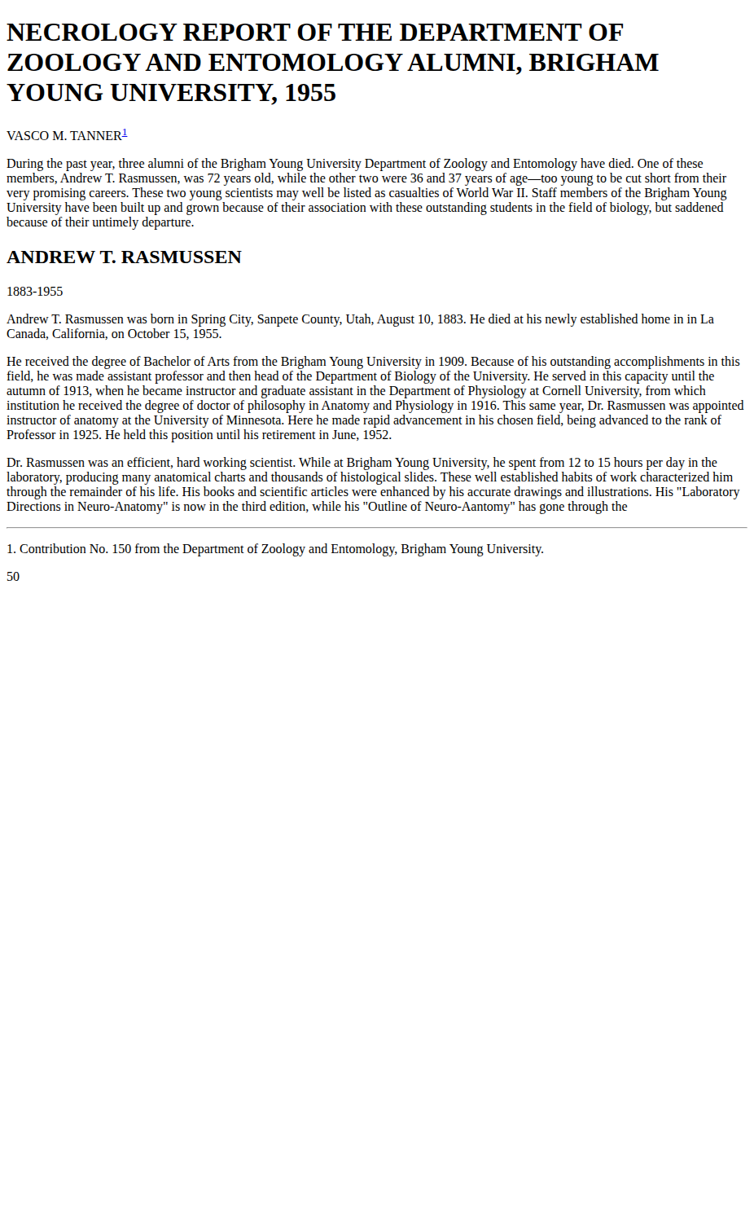NECROLOGY REPORT OF THE DEPARTMENT OF ZOOLOGY AND ENTOMOLOGY ALUMNI, BRIGHAM YOUNG UNIVERSITY, 1955
VASCO M. TANNER1
During the past year, three alumni of the Brigham Young University Department of Zoology and Entomology have died. One of these members, Andrew T. Rasmussen, was 72 years old, while the other two were 36 and 37 years of age—too young to be cut short from their very promising careers. These two young scientists may well be listed as casualties of World War II. Staff members of the Brigham Young University have been built up and grown because of their association with these outstanding students in the field of biology, but saddened because of their untimely departure.
ANDREW T. RASMUSSEN
1883-1955
Andrew T. Rasmussen was born in Spring City, Sanpete County, Utah, August 10, 1883. He died at his newly established home in in La Canada, California, on October 15, 1955.
He received the degree of Bachelor of Arts from the Brigham Young University in 1909. Because of his outstanding accomplishments in this field, he was made assistant professor and then head of the Department of Biology of the University. He served in this capacity until the autumn of 1913, when he became instructor and graduate assistant in the Department of Physiology at Cornell University, from which institution he received the degree of doctor of philosophy in Anatomy and Physiology in 1916. This same year, Dr. Rasmussen was appointed instructor of anatomy at the University of Minnesota. Here he made rapid advancement in his chosen field, being advanced to the rank of Professor in 1925. He held this position until his retirement in June, 1952.
Dr. Rasmussen was an efficient, hard working scientist. While at Brigham Young University, he spent from 12 to 15 hours per day in the laboratory, producing many anatomical charts and thousands of histological slides. These well established habits of work characterized him through the remainder of his life. His books and scientific articles were enhanced by his accurate drawings and illustrations. His "Laboratory Directions in Neuro-Anatomy" is now in the third edition, while his "Outline of Neuro-Aantomy" has gone through the
1. Contribution No. 150 from the Department of Zoology and Entomology, Brigham Young University.
50